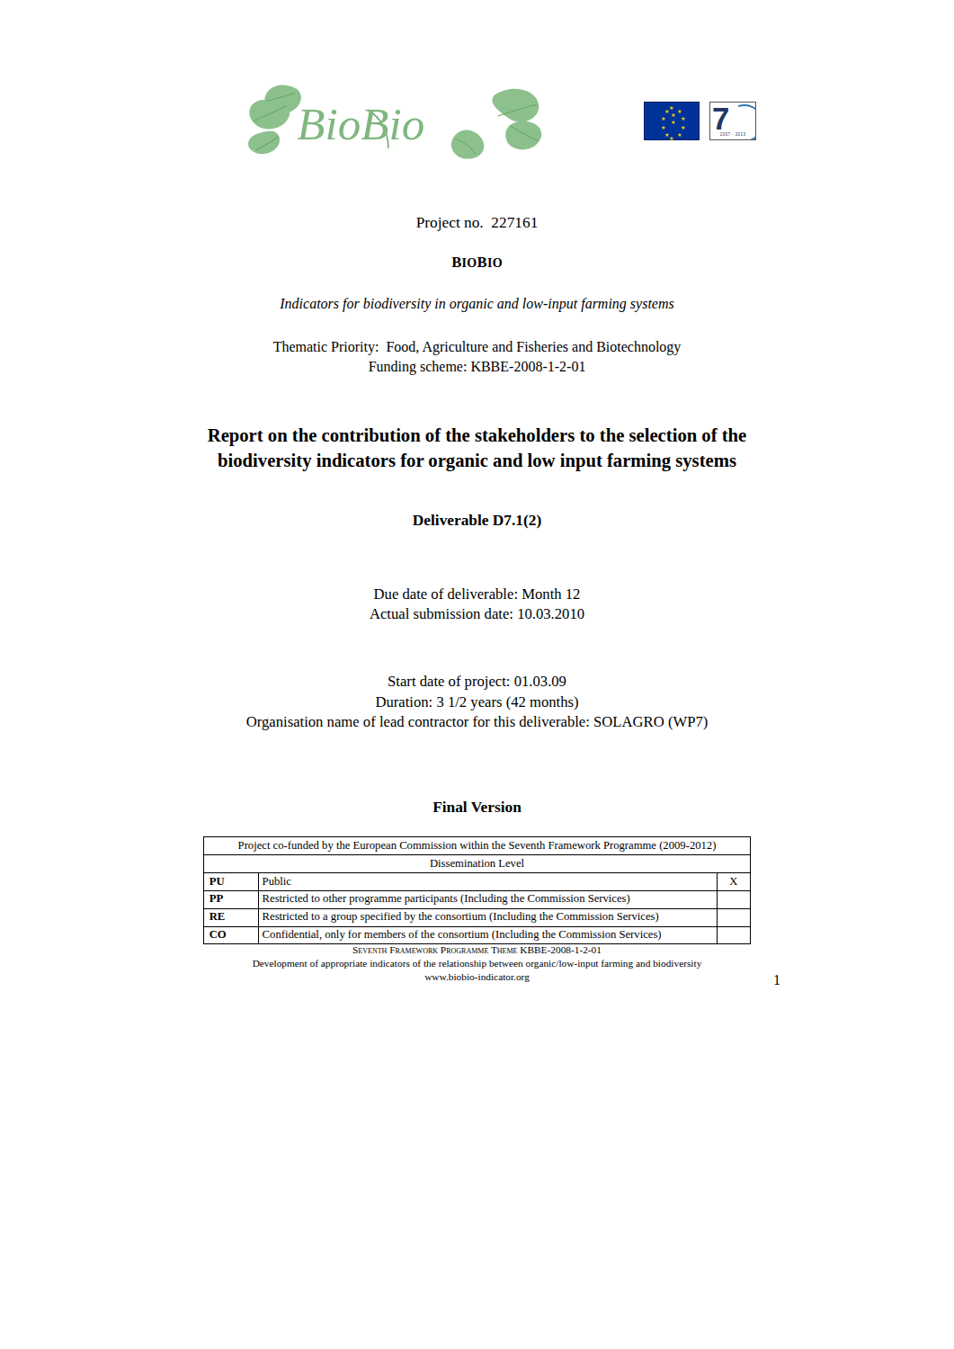BioBio
★ ★ ★ ★ ★ ★ ★ ★ ★ ★ ★ ★
7
2007 - 2013
Project no. 227161
BIOBIO
Indicators for biodiversity in organic and low-input farming systems
Thematic Priority: Food, Agriculture and Fisheries and Biotechnology
Funding scheme: KBBE-2008-1-2-01
Report on the contribution of the stakeholders to the selection of the biodiversity indicators for organic and low input farming systems
Deliverable D7.1(2)
Due date of deliverable: Month 12
Actual submission date: 10.03.2010
Start date of project: 01.03.09
Duration: 3 1/2 years (42 months)
Organisation name of lead contractor for this deliverable: SOLAGRO (WP7)
Final Version
| Project co-funded by the European Commission within the Seventh Framework Programme (2009-2012) |
| Dissemination Level |
| PU | Public | X |
| PP | Restricted to other programme participants (Including the Commission Services) | |
| RE | Restricted to a group specified by the consortium (Including the Commission Services) | |
| CO | Confidential, only for members of the consortium (Including the Commission Services) | |
Seventh Framework Programme Theme KBBE-2008-1-2-01
Development of appropriate indicators of the relationship between organic/low-input farming and biodiversity
www.biobio-indicator.org
1